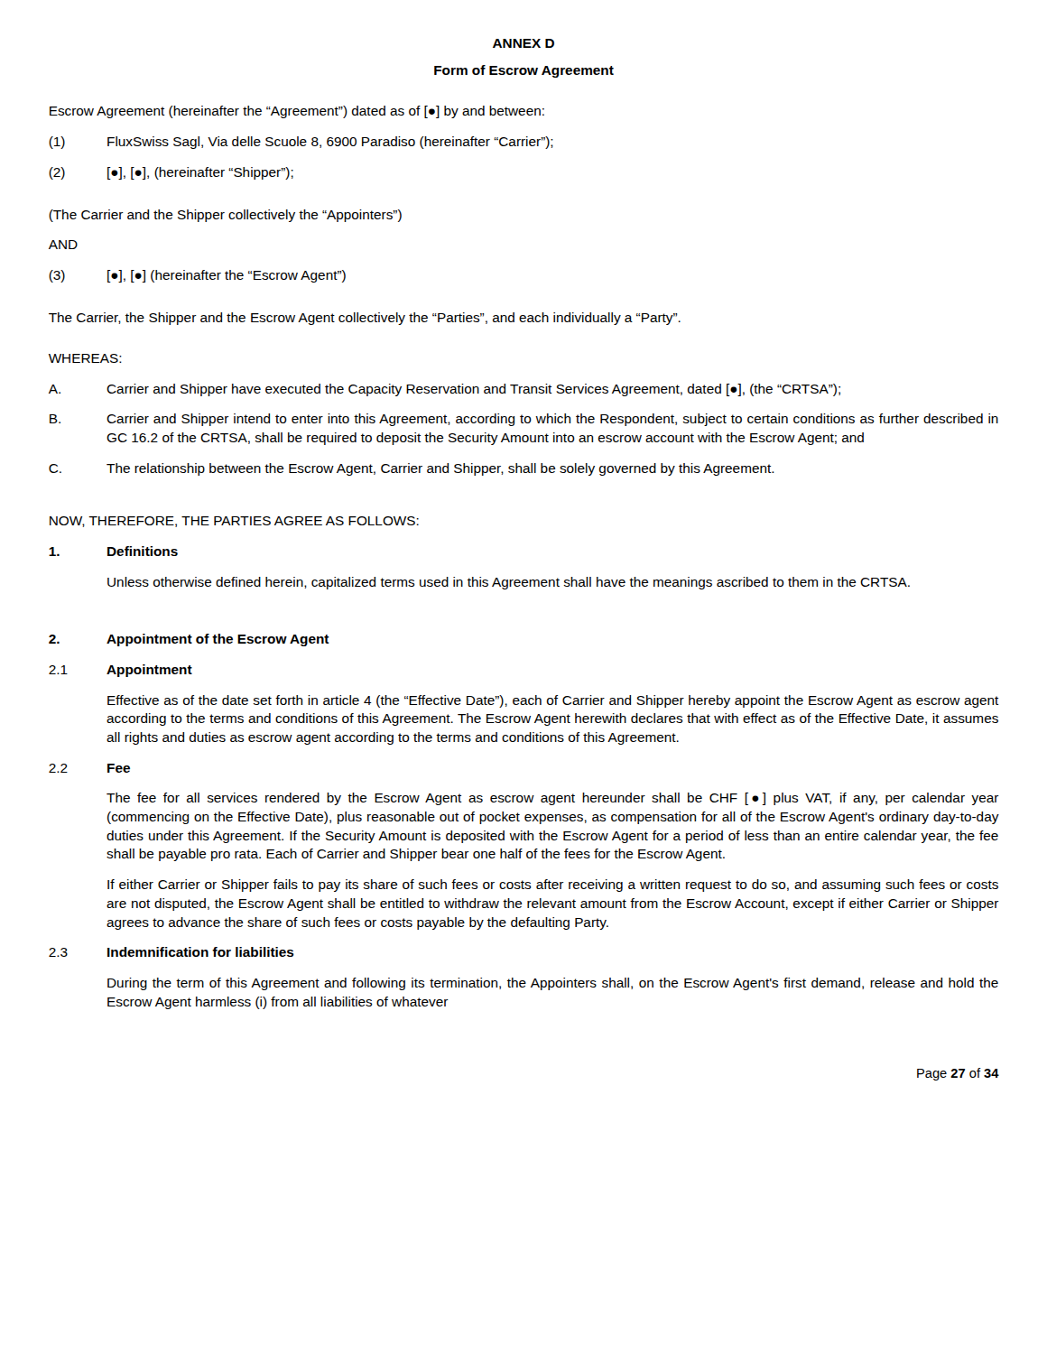ANNEX D
Form of Escrow Agreement
Escrow Agreement (hereinafter the “Agreement”) dated as of [●] by and between:
| (1) | FluxSwiss Sagl, Via delle Scuole 8, 6900 Paradiso (hereinafter “Carrier”); |
| (2) | [●], [●], (hereinafter “Shipper”); |
(The Carrier and the Shipper collectively the “Appointers”)
AND
| (3) | [●], [●] (hereinafter the “Escrow Agent”) |
The Carrier, the Shipper and the Escrow Agent collectively the “Parties”, and each individually a “Party”.
WHEREAS:
| A. | Carrier and Shipper have executed the Capacity Reservation and Transit Services Agreement, dated [●], (the “CRTSA”); |
| B. | Carrier and Shipper intend to enter into this Agreement, according to which the Respondent, subject to certain conditions as further described in GC 16.2 of the CRTSA, shall be required to deposit the Security Amount into an escrow account with the Escrow Agent; and |
| C. | The relationship between the Escrow Agent, Carrier and Shipper, shall be solely governed by this Agreement. |
NOW, THEREFORE, THE PARTIES AGREE AS FOLLOWS:
| 1. | Definitions |
| | Unless otherwise defined herein, capitalized terms used in this Agreement shall have the meanings ascribed to them in the CRTSA. |
| 2. | Appointment of the Escrow Agent |
| 2.1 | Appointment |
| | Effective as of the date set forth in article 4 (the “Effective Date”), each of Carrier and Shipper hereby appoint the Escrow Agent as escrow agent according to the terms and conditions of this Agreement. The Escrow Agent herewith declares that with effect as of the Effective Date, it assumes all rights and duties as escrow agent according to the terms and conditions of this Agreement. |
| 2.2 | Fee |
| | The fee for all services rendered by the Escrow Agent as escrow agent hereunder shall be CHF [●] plus VAT, if any, per calendar year (commencing on the Effective Date), plus reasonable out of pocket expenses, as compensation for all of the Escrow Agent's ordinary day-to-day duties under this Agreement. If the Security Amount is deposited with the Escrow Agent for a period of less than an entire calendar year, the fee shall be payable pro rata. Each of Carrier and Shipper bear one half of the fees for the Escrow Agent. |
| | If either Carrier or Shipper fails to pay its share of such fees or costs after receiving a written request to do so, and assuming such fees or costs are not disputed, the Escrow Agent shall be entitled to withdraw the relevant amount from the Escrow Account, except if either Carrier or Shipper agrees to advance the share of such fees or costs payable by the defaulting Party. |
| 2.3 | Indemnification for liabilities |
| | During the term of this Agreement and following its termination, the Appointers shall, on the Escrow Agent's first demand, release and hold the Escrow Agent harmless (i) from all liabilities of whatever |
Page 27 of 34